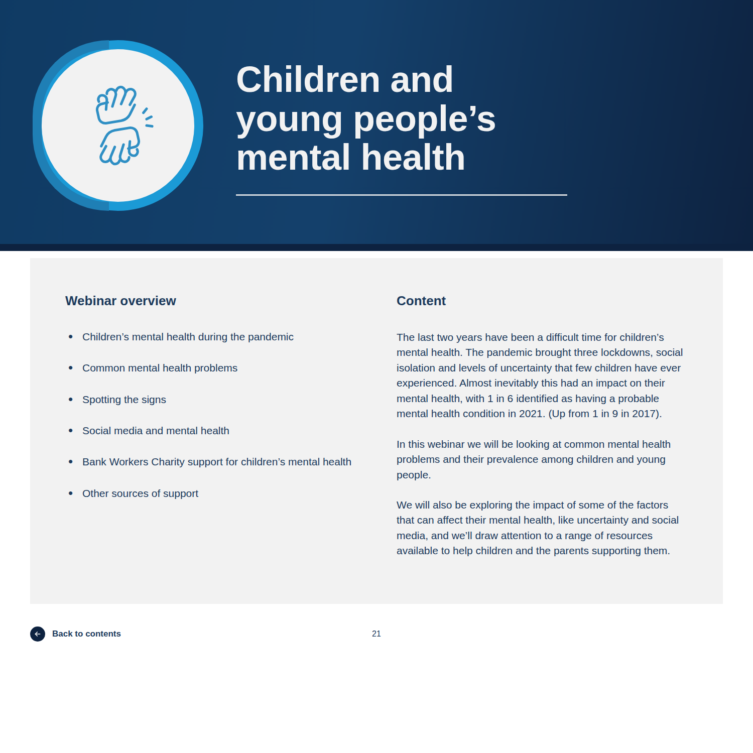Children and
young people’s
mental health
Webinar overview
Children’s mental health during the pandemic
Common mental health problems
Spotting the signs
Social media and mental health
Bank Workers Charity support for children’s mental health
Other sources of support
Content
The last two years have been a difficult time for children’s mental health. The pandemic brought three lockdowns, social isolation and levels of uncertainty that few children have ever experienced. Almost inevitably this had an impact on their mental health, with 1 in 6 identified as having a probable mental health condition in 2021. (Up from 1 in 9 in 2017).
In this webinar we will be looking at common mental health problems and their prevalence among children and young people.
We will also be exploring the impact of some of the factors that can affect their mental health, like uncertainty and social media, and we’ll draw attention to a range of resources available to help children and the parents supporting them.
Back to contents 21